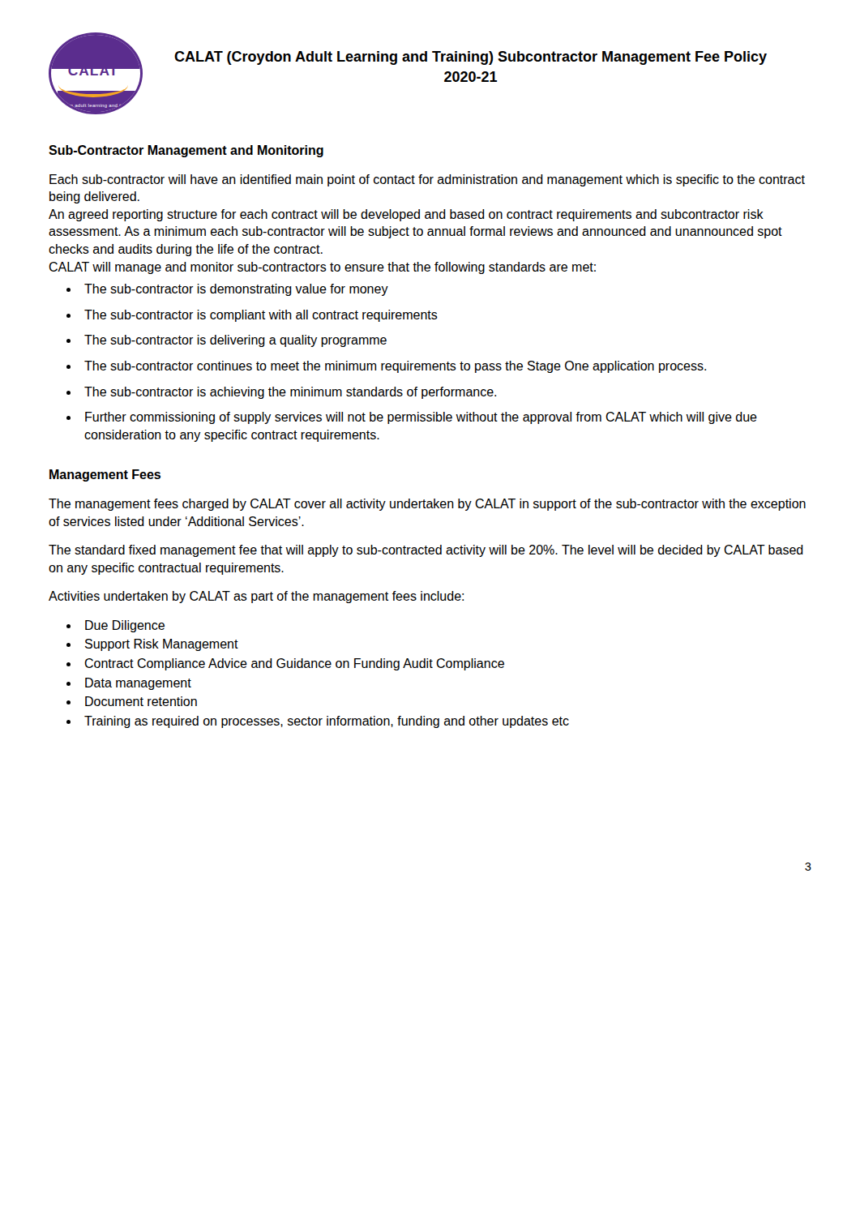croydon adult learning and training
CALAT
CALAT (Croydon Adult Learning and Training) Subcontractor Management Fee Policy 2020-21
Sub-Contractor Management and Monitoring
Each sub-contractor will have an identified main point of contact for administration and management which is specific to the contract being delivered.
An agreed reporting structure for each contract will be developed and based on contract requirements and subcontractor risk assessment. As a minimum each sub-contractor will be subject to annual formal reviews and announced and unannounced spot checks and audits during the life of the contract.
CALAT will manage and monitor sub-contractors to ensure that the following standards are met:
The sub-contractor is demonstrating value for money
The sub-contractor is compliant with all contract requirements
The sub-contractor is delivering a quality programme
The sub-contractor continues to meet the minimum requirements to pass the Stage One application process.
The sub-contractor is achieving the minimum standards of performance.
Further commissioning of supply services will not be permissible without the approval from CALAT which will give due consideration to any specific contract requirements.
Management Fees
The management fees charged by CALAT cover all activity undertaken by CALAT in support of the sub-contractor with the exception of services listed under ‘Additional Services’.
The standard fixed management fee that will apply to sub-contracted activity will be 20%. The level will be decided by CALAT based on any specific contractual requirements.
Activities undertaken by CALAT as part of the management fees include:
Due Diligence
Support Risk Management
Contract Compliance Advice and Guidance on Funding Audit Compliance
Data management
Document retention
Training as required on processes, sector information, funding and other updates etc
3